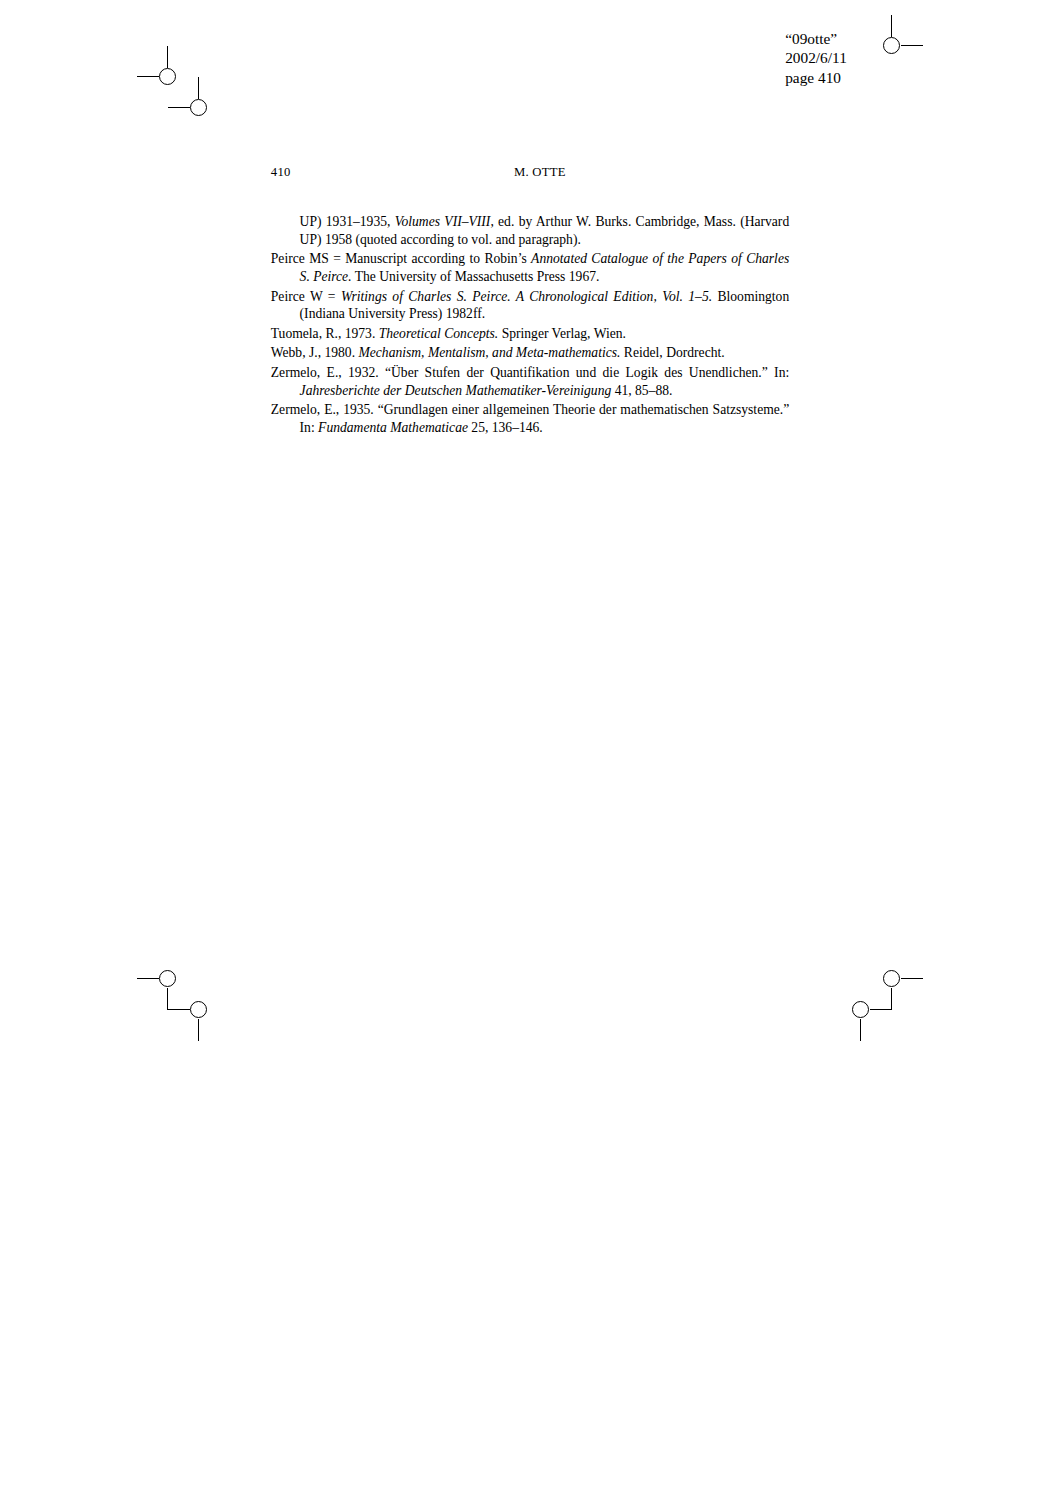“09otte”
2002/6/11
page 410
410
M. OTTE
UP) 1931–1935, Volumes VII–VIII, ed. by Arthur W. Burks. Cambridge, Mass. (Harvard UP) 1958 (quoted according to vol. and paragraph).
Peirce MS = Manuscript according to Robin’s Annotated Catalogue of the Papers of Charles S. Peirce. The University of Massachusetts Press 1967.
Peirce W = Writings of Charles S. Peirce. A Chronological Edition, Vol. 1–5. Bloomington (Indiana University Press) 1982ff.
Tuomela, R., 1973. Theoretical Concepts. Springer Verlag, Wien.
Webb, J., 1980. Mechanism, Mentalism, and Meta-mathematics. Reidel, Dordrecht.
Zermelo, E., 1932. “Über Stufen der Quantifikation und die Logik des Unendlichen.” In: Jahresberichte der Deutschen Mathematiker-Vereinigung 41, 85–88.
Zermelo, E., 1935. “Grundlagen einer allgemeinen Theorie der mathematischen Satzsysteme.” In: Fundamenta Mathematicae 25, 136–146.